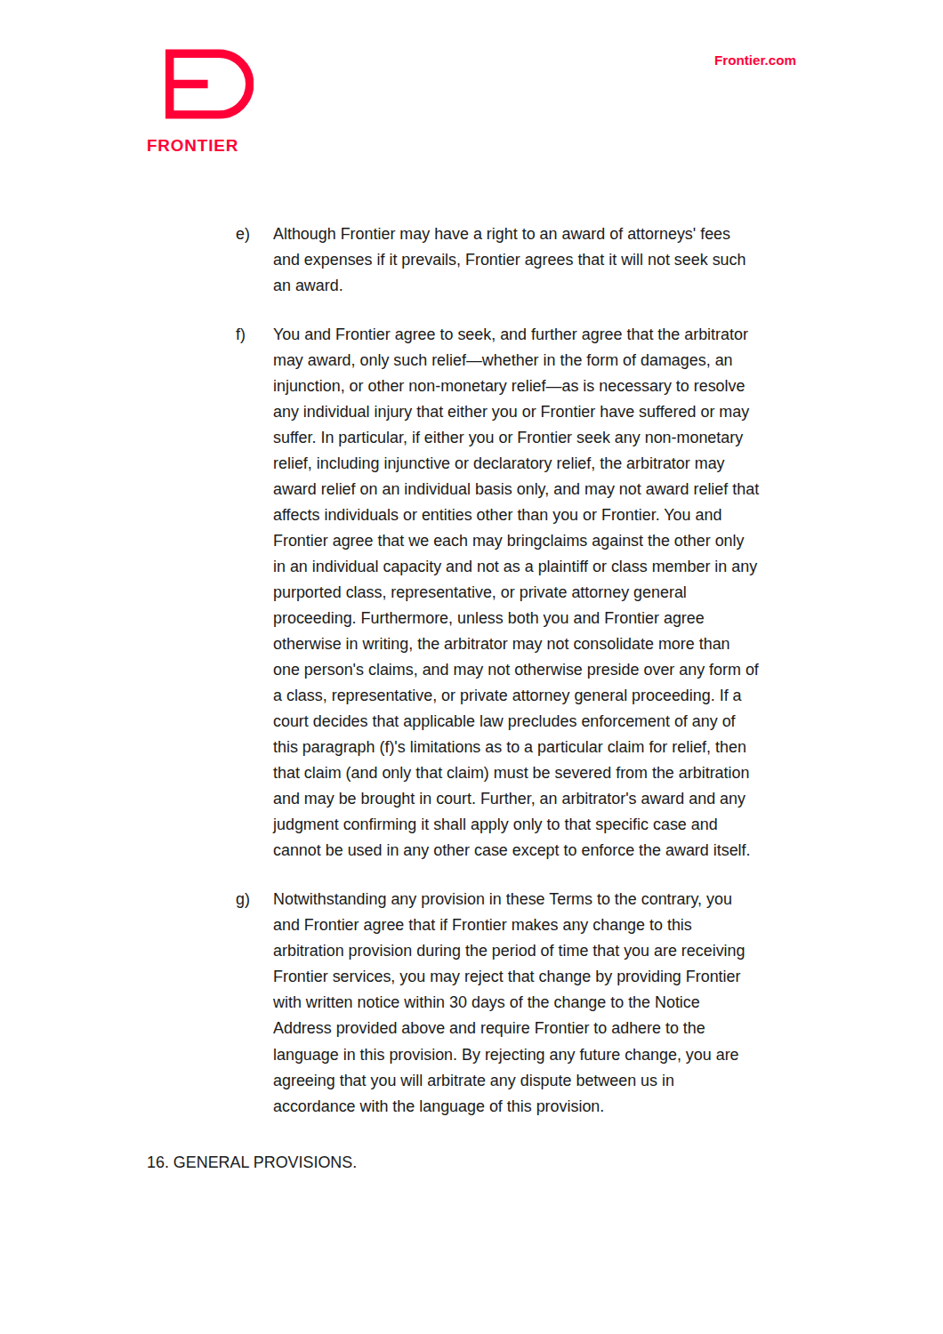FRONTIER
Frontier.com
e) Although Frontier may have a right to an award of attorneys' fees and expenses if it prevails, Frontier agrees that it will not seek such an award.
f) You and Frontier agree to seek, and further agree that the arbitrator may award, only such relief—whether in the form of damages, an injunction, or other non-monetary relief—as is necessary to resolve any individual injury that either you or Frontier have suffered or may suffer. In particular, if either you or Frontier seek any non-monetary relief, including injunctive or declaratory relief, the arbitrator may award relief on an individual basis only, and may not award relief that affects individuals or entities other than you or Frontier. You and Frontier agree that we each may bringclaims against the other only in an individual capacity and not as a plaintiff or class member in any purported class, representative, or private attorney general proceeding. Furthermore, unless both you and Frontier agree otherwise in writing, the arbitrator may not consolidate more than one person's claims, and may not otherwise preside over any form of a class, representative, or private attorney general proceeding. If a court decides that applicable law precludes enforcement of any of this paragraph (f)'s limitations as to a particular claim for relief, then that claim (and only that claim) must be severed from the arbitration and may be brought in court. Further, an arbitrator's award and any judgment confirming it shall apply only to that specific case and cannot be used in any other case except to enforce the award itself.
g) Notwithstanding any provision in these Terms to the contrary, you and Frontier agree that if Frontier makes any change to this arbitration provision during the period of time that you are receiving Frontier services, you may reject that change by providing Frontier with written notice within 30 days of the change to the Notice Address provided above and require Frontier to adhere to the language in this provision. By rejecting any future change, you are agreeing that you will arbitrate any dispute between us in accordance with the language of this provision.
16. GENERAL PROVISIONS.